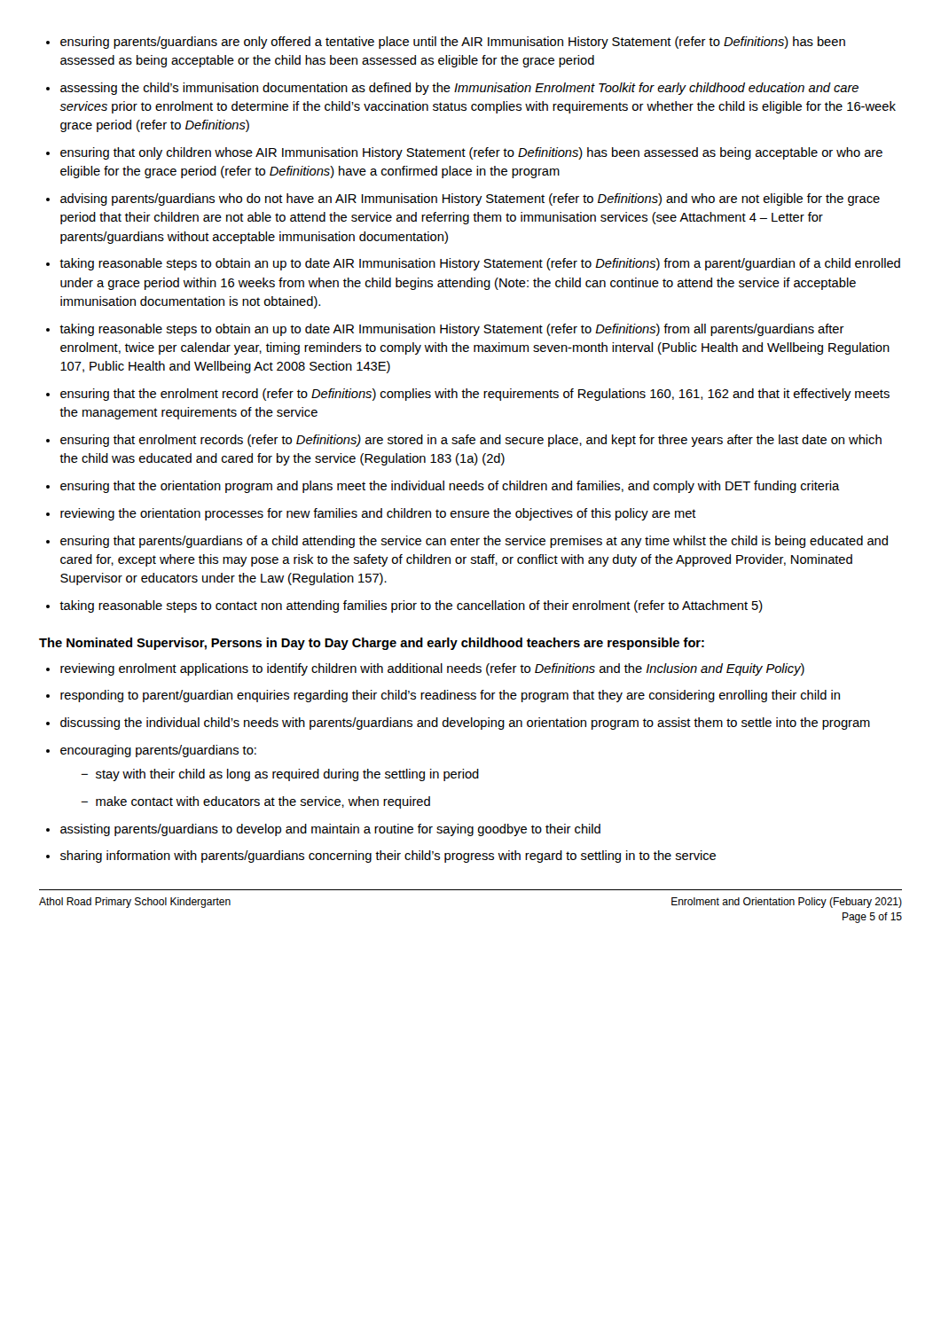ensuring parents/guardians are only offered a tentative place until the AIR Immunisation History Statement (refer to Definitions) has been assessed as being acceptable or the child has been assessed as eligible for the grace period
assessing the child’s immunisation documentation as defined by the Immunisation Enrolment Toolkit for early childhood education and care services prior to enrolment to determine if the child’s vaccination status complies with requirements or whether the child is eligible for the 16-week grace period (refer to Definitions)
ensuring that only children whose AIR Immunisation History Statement (refer to Definitions) has been assessed as being acceptable or who are eligible for the grace period (refer to Definitions) have a confirmed place in the program
advising parents/guardians who do not have an AIR Immunisation History Statement (refer to Definitions) and who are not eligible for the grace period that their children are not able to attend the service and referring them to immunisation services (see Attachment 4 – Letter for parents/guardians without acceptable immunisation documentation)
taking reasonable steps to obtain an up to date AIR Immunisation History Statement (refer to Definitions) from a parent/guardian of a child enrolled under a grace period within 16 weeks from when the child begins attending (Note: the child can continue to attend the service if acceptable immunisation documentation is not obtained).
taking reasonable steps to obtain an up to date AIR Immunisation History Statement (refer to Definitions) from all parents/guardians after enrolment, twice per calendar year, timing reminders to comply with the maximum seven-month interval (Public Health and Wellbeing Regulation 107, Public Health and Wellbeing Act 2008 Section 143E)
ensuring that the enrolment record (refer to Definitions) complies with the requirements of Regulations 160, 161, 162 and that it effectively meets the management requirements of the service
ensuring that enrolment records (refer to Definitions) are stored in a safe and secure place, and kept for three years after the last date on which the child was educated and cared for by the service (Regulation 183 (1a) (2d)
ensuring that the orientation program and plans meet the individual needs of children and families, and comply with DET funding criteria
reviewing the orientation processes for new families and children to ensure the objectives of this policy are met
ensuring that parents/guardians of a child attending the service can enter the service premises at any time whilst the child is being educated and cared for, except where this may pose a risk to the safety of children or staff, or conflict with any duty of the Approved Provider, Nominated Supervisor or educators under the Law (Regulation 157).
taking reasonable steps to contact non attending families prior to the cancellation of their enrolment (refer to Attachment 5)
The Nominated Supervisor, Persons in Day to Day Charge and early childhood teachers are responsible for:
reviewing enrolment applications to identify children with additional needs (refer to Definitions and the Inclusion and Equity Policy)
responding to parent/guardian enquiries regarding their child’s readiness for the program that they are considering enrolling their child in
discussing the individual child’s needs with parents/guardians and developing an orientation program to assist them to settle into the program
encouraging parents/guardians to:
stay with their child as long as required during the settling in period
make contact with educators at the service, when required
assisting parents/guardians to develop and maintain a routine for saying goodbye to their child
sharing information with parents/guardians concerning their child’s progress with regard to settling in to the service
Athol Road Primary School Kindergarten
Enrolment and Orientation Policy (Febuary 2021)
Page 5 of 15